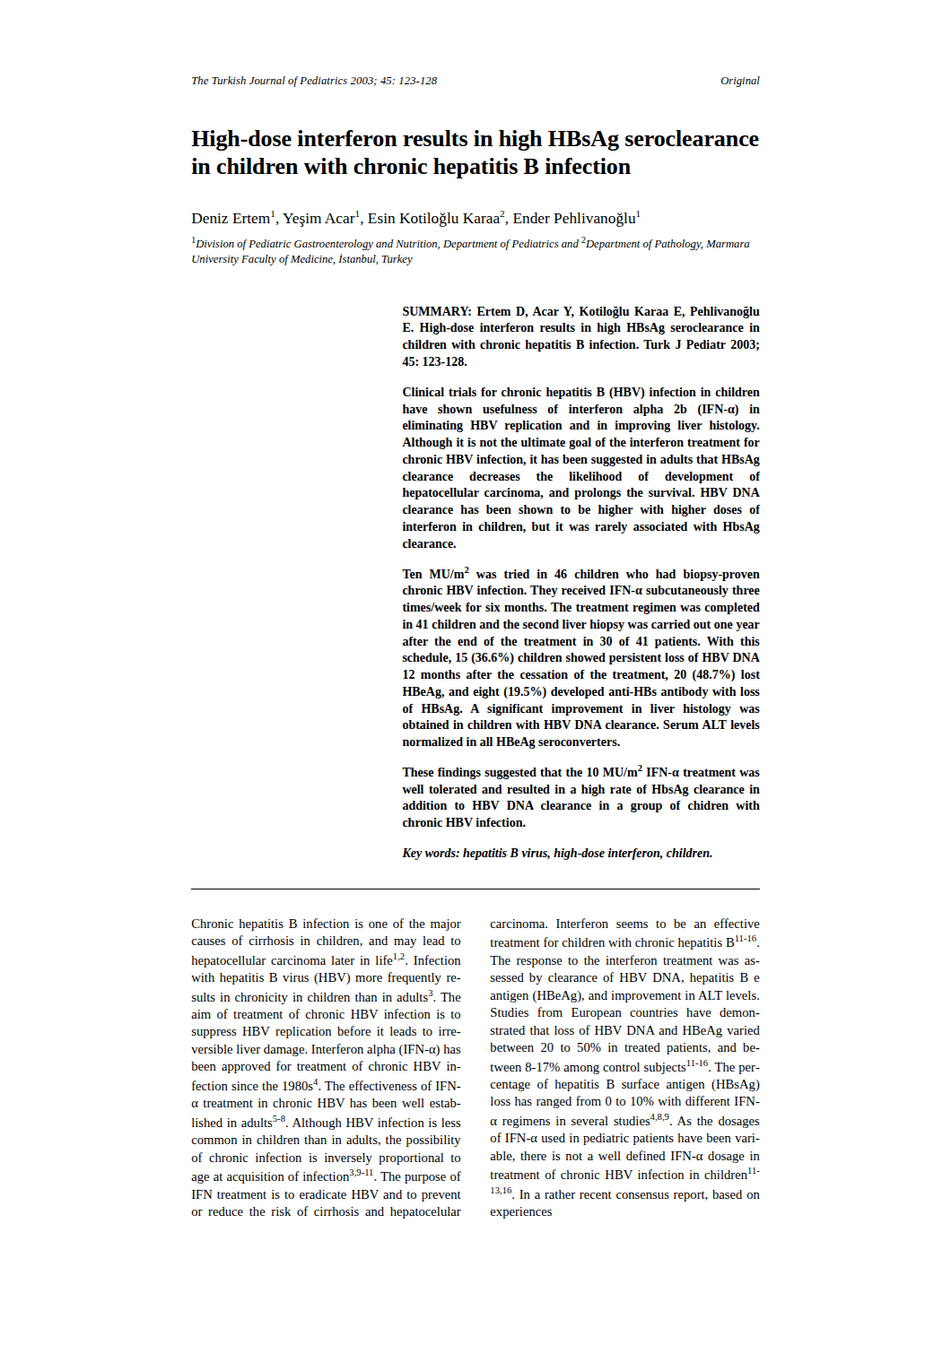The Turkish Journal of Pediatrics 2003; 45: 123-128
Original
High-dose interferon results in high HBsAg seroclearance in children with chronic hepatitis B infection
Deniz Ertem1, Yeşim Acar1, Esin Kotiloğlu Karaa2, Ender Pehlivanoğlu1
1Division of Pediatric Gastroenterology and Nutrition, Department of Pediatrics and 2Department of Pathology, Marmara University Faculty of Medicine, İstanbul, Turkey
SUMMARY: Ertem D, Acar Y, Kotiloğlu Karaa E, Pehlivanoğlu E. High-dose interferon results in high HBsAg seroclearance in children with chronic hepatitis B infection. Turk J Pediatr 2003; 45: 123-128.
Clinical trials for chronic hepatitis B (HBV) infection in children have shown usefulness of interferon alpha 2b (IFN-α) in eliminating HBV replication and in improving liver histology. Although it is not the ultimate goal of the interferon treatment for chronic HBV infection, it has been suggested in adults that HBsAg clearance decreases the likelihood of development of hepatocellular carcinoma, and prolongs the survival. HBV DNA clearance has been shown to be higher with higher doses of interferon in children, but it was rarely associated with HbsAg clearance.
Ten MU/m2 was tried in 46 children who had biopsy-proven chronic HBV infection. They received IFN-α subcutaneously three times/week for six months. The treatment regimen was completed in 41 children and the second liver hiopsy was carried out one year after the end of the treatment in 30 of 41 patients. With this schedule, 15 (36.6%) children showed persistent loss of HBV DNA 12 months after the cessation of the treatment, 20 (48.7%) lost HBeAg, and eight (19.5%) developed anti-HBs antibody with loss of HBsAg. A significant improvement in liver histology was obtained in children with HBV DNA clearance. Serum ALT levels normalized in all HBeAg seroconverters.
These findings suggested that the 10 MU/m2 IFN-α treatment was well tolerated and resulted in a high rate of HbsAg clearance in addition to HBV DNA clearance in a group of chidren with chronic HBV infection.
Key words: hepatitis B virus, high-dose interferon, children.
Chronic hepatitis B infection is one of the major causes of cirrhosis in children, and may lead to hepatocellular carcinoma later in life1,2. Infection with hepatitis B virus (HBV) more frequently results in chronicity in children than in adults3. The aim of treatment of chronic HBV infection is to suppress HBV replication before it leads to irreversible liver damage. Interferon alpha (IFN-α) has been approved for treatment of chronic HBV infection since the 1980s4. The effectiveness of IFN-α treatment in chronic HBV has been well established in adults5-8. Although HBV infection is less common in children than in adults, the possibility of chronic infection is inversely proportional to age at acquisition of infection3,9-11. The purpose of IFN treatment is to eradicate HBV and to prevent or reduce the risk of cirrhosis and hepatocelular carcinoma. Interferon seems to be an effective treatment for children with chronic hepatitis B11-16. The response to the interferon treatment was assessed by clearance of HBV DNA, hepatitis B e antigen (HBeAg), and improvement in ALT levels. Studies from European countries have demonstrated that loss of HBV DNA and HBeAg varied between 20 to 50% in treated patients, and between 8-17% among control subjects11-16. The percentage of hepatitis B surface antigen (HBsAg) loss has ranged from 0 to 10% with different IFN-α regimens in several studies4,8,9. As the dosages of IFN-α used in pediatric patients have been variable, there is not a well defined IFN-α dosage in treatment of chronic HBV infection in children11-13,16. In a rather recent consensus report, based on experiences